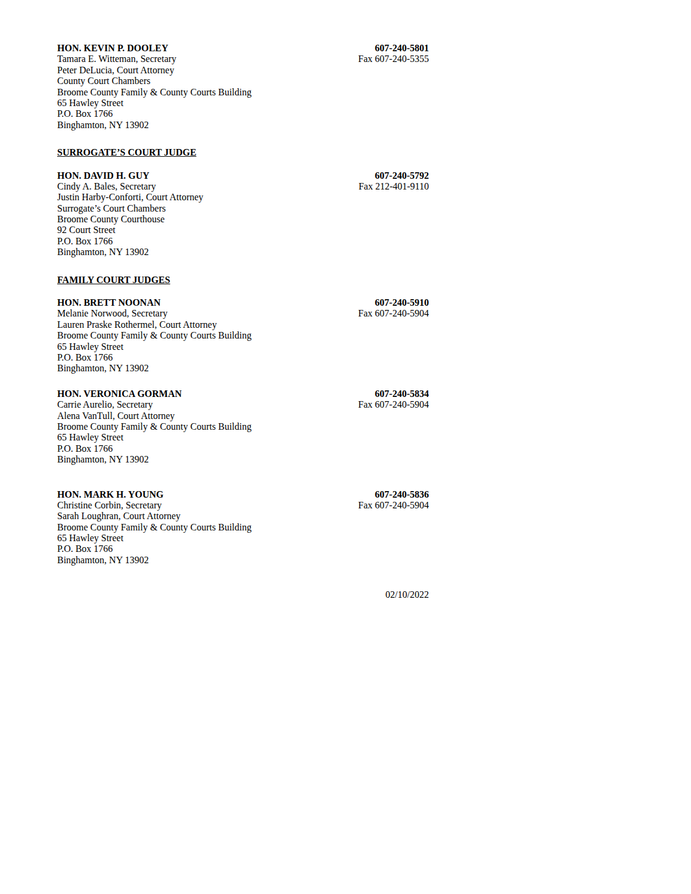Hon. Kevin P. Dooley 607-240-5801
Tamara E. Witteman, Secretary Fax 607-240-5355
Peter DeLucia, Court Attorney County Court Chambers Broome County Family & County Courts Building 65 Hawley Street P.O. Box 1766 Binghamton, NY 13902
Surrogate’s Court Judge
Hon. David H. Guy 607-240-5792
Cindy A. Bales, Secretary Fax 212-401-9110
Justin Harby-Conforti, Court Attorney Surrogate’s Court Chambers Broome County Courthouse 92 Court Street P.O. Box 1766 Binghamton, NY 13902
Family Court Judges
Hon. Brett Noonan 607-240-5910
Melanie Norwood, Secretary Fax 607-240-5904
Lauren Praske Rothermel, Court Attorney Broome County Family & County Courts Building 65 Hawley Street P.O. Box 1766 Binghamton, NY 13902
Hon. Veronica Gorman 607-240-5834
Carrie Aurelio, Secretary Fax 607-240-5904
Alena VanTull, Court Attorney Broome County Family & County Courts Building 65 Hawley Street P.O. Box 1766 Binghamton, NY 13902
Hon. Mark H. Young 607-240-5836
Christine Corbin, Secretary Fax 607-240-5904
Sarah Loughran, Court Attorney Broome County Family & County Courts Building 65 Hawley Street P.O. Box 1766 Binghamton, NY 13902
02/10/2022